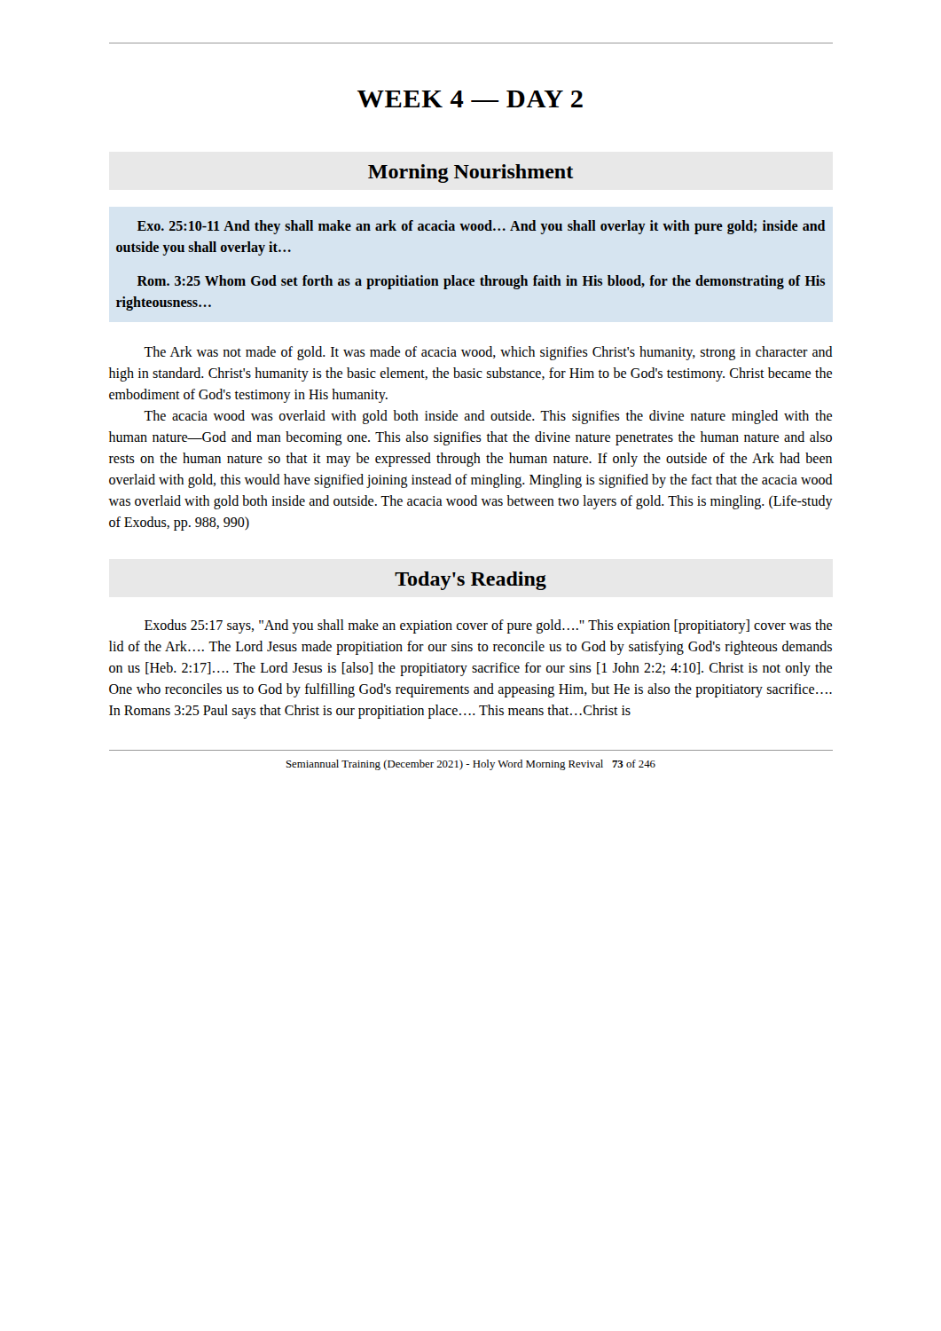WEEK 4 — DAY 2
Morning Nourishment
Exo. 25:10-11 And they shall make an ark of acacia wood… And you shall overlay it with pure gold; inside and outside you shall overlay it…
Rom. 3:25 Whom God set forth as a propitiation place through faith in His blood, for the demonstrating of His righteousness…
The Ark was not made of gold. It was made of acacia wood, which signifies Christ's humanity, strong in character and high in standard. Christ's humanity is the basic element, the basic substance, for Him to be God's testimony. Christ became the embodiment of God's testimony in His humanity.
The acacia wood was overlaid with gold both inside and outside. This signifies the divine nature mingled with the human nature—God and man becoming one. This also signifies that the divine nature penetrates the human nature and also rests on the human nature so that it may be expressed through the human nature. If only the outside of the Ark had been overlaid with gold, this would have signified joining instead of mingling. Mingling is signified by the fact that the acacia wood was overlaid with gold both inside and outside. The acacia wood was between two layers of gold. This is mingling. (Life-study of Exodus, pp. 988, 990)
Today's Reading
Exodus 25:17 says, "And you shall make an expiation cover of pure gold…." This expiation [propitiatory] cover was the lid of the Ark…. The Lord Jesus made propitiation for our sins to reconcile us to God by satisfying God's righteous demands on us [Heb. 2:17]…. The Lord Jesus is [also] the propitiatory sacrifice for our sins [1 John 2:2; 4:10]. Christ is not only the One who reconciles us to God by fulfilling God's requirements and appeasing Him, but He is also the propitiatory sacrifice…. In Romans 3:25 Paul says that Christ is our propitiation place…. This means that…Christ is
Semiannual Training (December 2021) - Holy Word Morning Revival 73 of 246